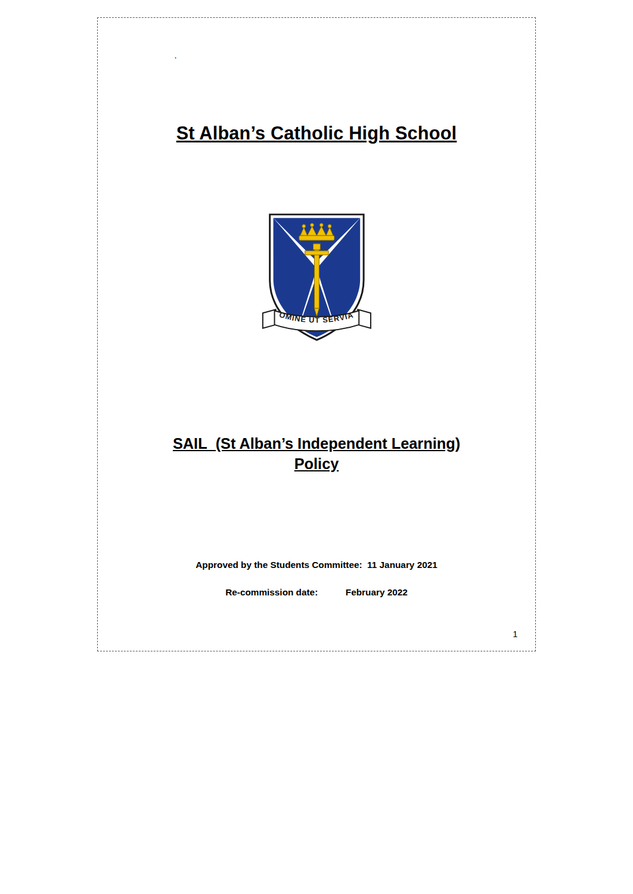.
St Alban’s Catholic High School
DOMINE UT SERVIAM
SAIL (St Alban’s Independent Learning)
Policy
Approved by the Students Committee: 11 January 2021
Re-commission date: February 2022
1